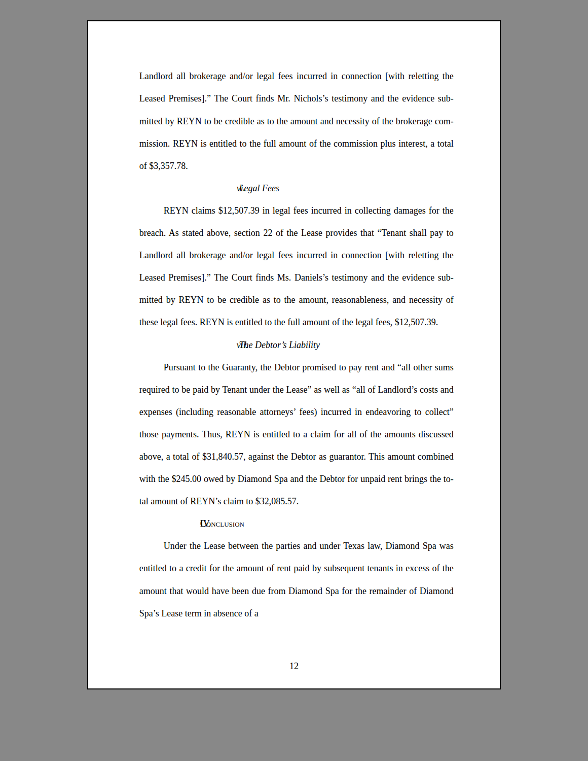Landlord all brokerage and/or legal fees incurred in connection [with reletting the Leased Premises].” The Court finds Mr. Nichols’s testimony and the evidence submitted by REYN to be credible as to the amount and necessity of the brokerage commission. REYN is entitled to the full amount of the commission plus interest, a total of $3,357.78.
vi. Legal Fees
REYN claims $12,507.39 in legal fees incurred in collecting damages for the breach. As stated above, section 22 of the Lease provides that “Tenant shall pay to Landlord all brokerage and/or legal fees incurred in connection [with reletting the Leased Premises].” The Court finds Ms. Daniels’s testimony and the evidence submitted by REYN to be credible as to the amount, reasonableness, and necessity of these legal fees. REYN is entitled to the full amount of the legal fees, $12,507.39.
vii. The Debtor’s Liability
Pursuant to the Guaranty, the Debtor promised to pay rent and “all other sums required to be paid by Tenant under the Lease” as well as “all of Landlord’s costs and expenses (including reasonable attorneys’ fees) incurred in endeavoring to collect” those payments. Thus, REYN is entitled to a claim for all of the amounts discussed above, a total of $31,840.57, against the Debtor as guarantor. This amount combined with the $245.00 owed by Diamond Spa and the Debtor for unpaid rent brings the total amount of REYN’s claim to $32,085.57.
IV. Conclusion
Under the Lease between the parties and under Texas law, Diamond Spa was entitled to a credit for the amount of rent paid by subsequent tenants in excess of the amount that would have been due from Diamond Spa for the remainder of Diamond Spa’s Lease term in absence of a
12